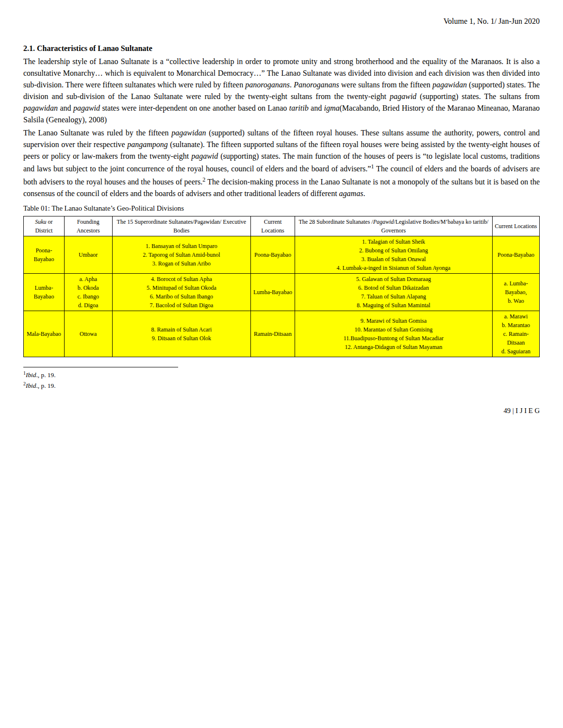Volume 1, No. 1/ Jan-Jun 2020
2.1. Characteristics of Lanao Sultanate
The leadership style of Lanao Sultanate is a “collective leadership in order to promote unity and strong brotherhood and the equality of the Maranaos. It is also a consultative Monarchy… which is equivalent to Monarchical Democracy…” The Lanao Sultanate was divided into division and each division was then divided into sub-division. There were fifteen sultanates which were ruled by fifteen panoroganans. Panoroganans were sultans from the fifteen pagawidan (supported) states. The division and sub-division of the Lanao Sultanate were ruled by the twenty-eight sultans from the twenty-eight pagawid (supporting) states. The sultans from pagawidan and pagawid states were inter-dependent on one another based on Lanao taritib and igma(Macabando, Bried History of the Maranao Mineanao, Maranao Salsila (Genealogy), 2008)
The Lanao Sultanate was ruled by the fifteen pagawidan (supported) sultans of the fifteen royal houses. These sultans assume the authority, powers, control and supervision over their respective pangampong (sultanate). The fifteen supported sultans of the fifteen royal houses were being assisted by the twenty-eight houses of peers or policy or law-makers from the twenty-eight pagawid (supporting) states. The main function of the houses of peers is “to legislate local customs, traditions and laws but subject to the joint concurrence of the royal houses, council of elders and the board of advisers.”1 The council of elders and the boards of advisers are both advisers to the royal houses and the houses of peers.2 The decision-making process in the Lanao Sultanate is not a monopoly of the sultans but it is based on the consensus of the council of elders and the boards of advisers and other traditional leaders of different agamas.
Table 01: The Lanao Sultanate’s Geo-Political Divisions
| Suku or District | Founding Ancestors | The 15 Superordinate Sultanates/Pagawidan/ Executive Bodies | Current Locations | The 28 Subordinate Sultanates / Pagawid /Legislative Bodies/M’babaya ko taritib/ Governors | Current Locations |
| --- | --- | --- | --- | --- | --- |
| Poona-Bayabao | Umbaor | 1. Bansayan of Sultan Umparo 2. Taporog of Sultan Amid-bunol 3. Rogan of Sultan Aribo | Poona-Bayabao | 1. Talagian of Sultan Sheik 2. Bubong of Sultan Omilang 3. Bualan of Sultan Onawal 4. Lumbak-a-inged in Sisianun of Sultan Ayonga | Poona-Bayabao |
| Lumba-Bayabao | a. Apha b. Okoda c. Ibango d. Digoa | 4. Borocot of Sultan Apha 5. Minitupad of Sultan Okoda 6. Maribo of Sultan Ibango 7. Bacolod of Sultan Digoa | Lumba-Bayabao | 5. Galawan of Sultan Domaraag 6. Botod of Sultan Dikaizadan 7. Taluan of Sultan Alapang 8. Maguing of Sultan Mamintal | a. Lumba-Bayabao, b. Wao |
| Mala-Bayabao | Ottowa | 8. Ramain of Sultan Acari 9. Ditsaan of Sultan Olok | Ramain-Ditsaan | 9. Marawi of Sultan Gomisa 10. Marantao of Sultan Gomising 11.Buadipuso-Buntong of Sultan Macadiar 12. Antanga-Didagun of Sultan Mayaman | a. Marawi b. Marantao c. Ramain-Ditsaan d. Saguiaran |
1Ibid., p. 19.
2Ibid., p. 19.
49 | I J I E G